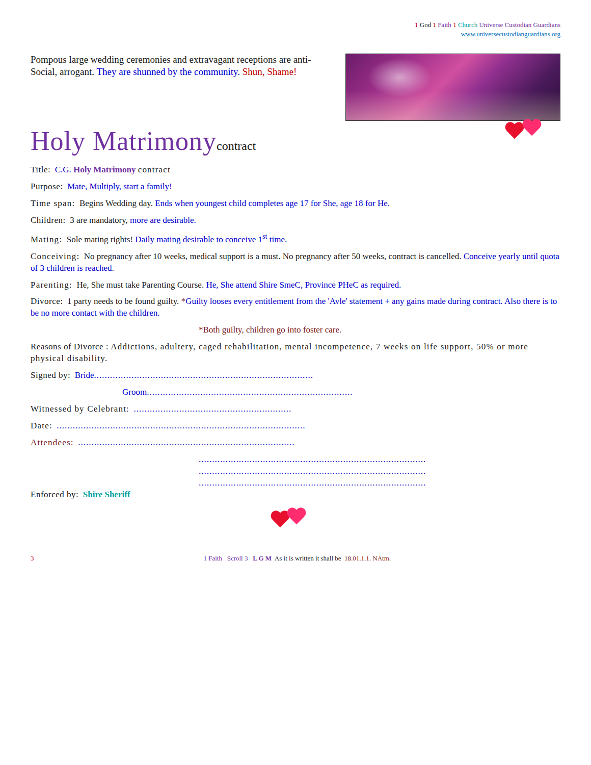1 God 1 Faith 1 Church Universe Custodian Guardians
www.universecustodianguardians.org
Pompous large wedding ceremonies and extravagant receptions are anti-Social, arrogant. They are shunned by the community. Shun, Shame!
Holy Matrimonycontract
Title: C.G. Holy Matrimony contract
Purpose: Mate, Multiply, start a family!
Time span: Begins Wedding day. Ends when youngest child completes age 17 for She, age 18 for He.
Children: 3 are mandatory, more are desirable.
Mating: Sole mating rights! Daily mating desirable to conceive 1st time.
Conceiving: No pregnancy after 10 weeks, medical support is a must. No pregnancy after 50 weeks, contract is cancelled. Conceive yearly until quota of 3 children is reached.
Parenting: He, She must take Parenting Course. He, She attend Shire SmeC, Province PHeC as required.
Divorce: 1 party needs to be found guilty. *Guilty looses every entitlement from the 'Avle' statement + any gains made during contract. Also there is to be no more contact with the children.
*Both guilty, children go into foster care.
Reasons of Divorce : Addictions, adultery, caged rehabilitation, mental incompetence, 7 weeks on life support, 50% or more physical disability.
Signed by: Bride..................................................................................
Groom.............................................................................
Witnessed by Celebrant: ...........................................................
Date: .............................................................................................
Attendees: .................................................................................
.....................................................................................
.....................................................................................
.....................................................................................
Enforced by: Shire Sheriff
3
1 Faith Scroll 3 L G M As it is written it shall be 18.01.1.1. NAtm.